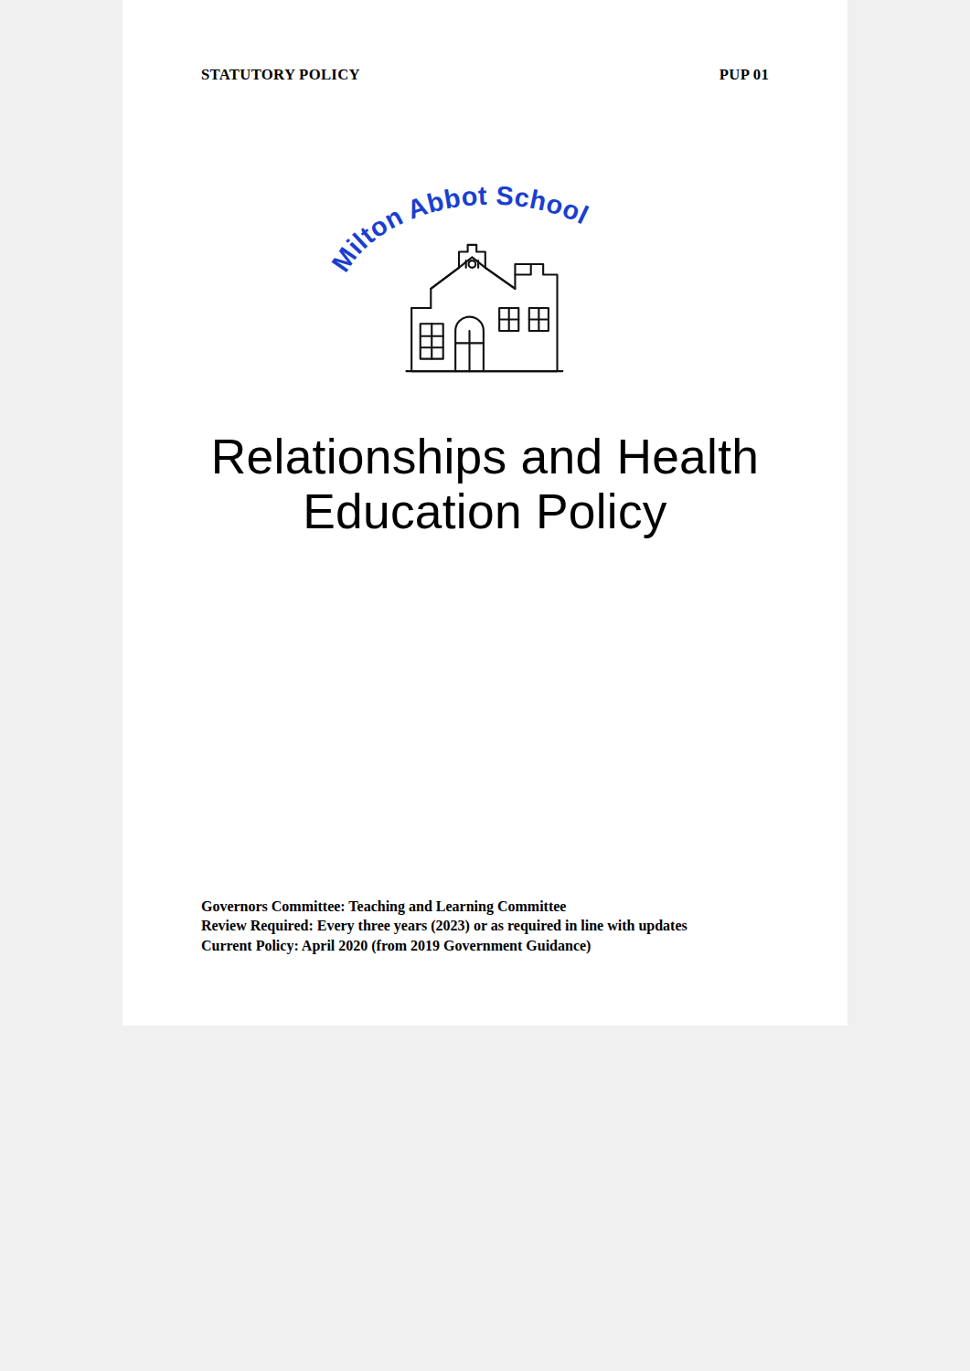STATUTORY POLICY PUP 01
Milton Abbot School
Relationships and Health
Education Policy
Governors Committee: Teaching and Learning Committee
Review Required: Every three years (2023) or as required in line with updates
Current Policy: April 2020 (from 2019 Government Guidance)